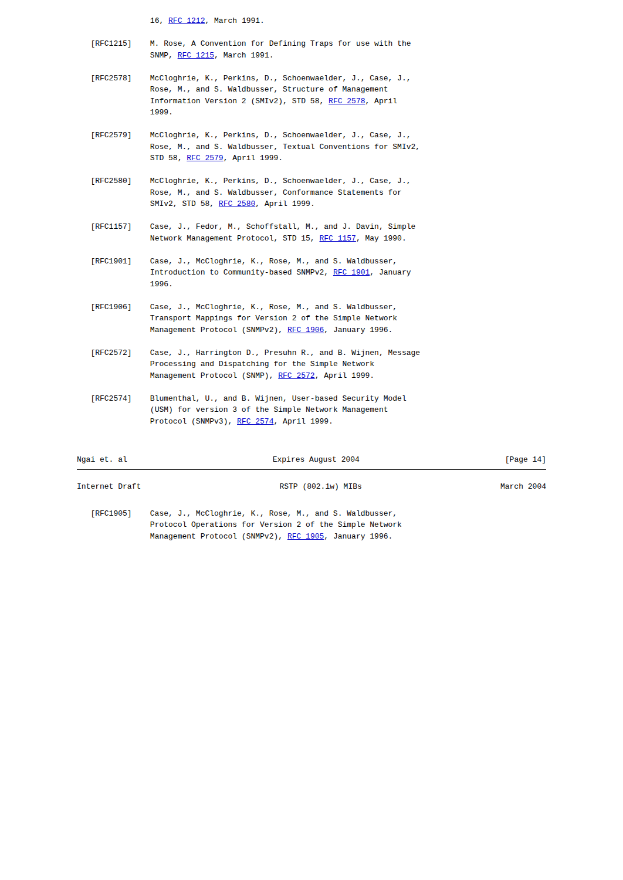16, RFC 1212, March 1991.

   [RFC1215]    M. Rose, A Convention for Defining Traps for use with the
                SNMP, RFC 1215, March 1991.

   [RFC2578]    McCloghrie, K., Perkins, D., Schoenwaelder, J., Case, J.,
                Rose, M., and S. Waldbusser, Structure of Management
                Information Version 2 (SMIv2), STD 58, RFC 2578, April
                1999.

   [RFC2579]    McCloghrie, K., Perkins, D., Schoenwaelder, J., Case, J.,
                Rose, M., and S. Waldbusser, Textual Conventions for SMIv2,
                STD 58, RFC 2579, April 1999.

   [RFC2580]    McCloghrie, K., Perkins, D., Schoenwaelder, J., Case, J.,
                Rose, M., and S. Waldbusser, Conformance Statements for
                SMIv2, STD 58, RFC 2580, April 1999.

   [RFC1157]    Case, J., Fedor, M., Schoffstall, M., and J. Davin, Simple
                Network Management Protocol, STD 15, RFC 1157, May 1990.

   [RFC1901]    Case, J., McCloghrie, K., Rose, M., and S. Waldbusser,
                Introduction to Community-based SNMPv2, RFC 1901, January
                1996.

   [RFC1906]    Case, J., McCloghrie, K., Rose, M., and S. Waldbusser,
                Transport Mappings for Version 2 of the Simple Network
                Management Protocol (SNMPv2), RFC 1906, January 1996.

   [RFC2572]    Case, J., Harrington D., Presuhn R., and B. Wijnen, Message
                Processing and Dispatching for the Simple Network
                Management Protocol (SNMP), RFC 2572, April 1999.

   [RFC2574]    Blumenthal, U., and B. Wijnen, User-based Security Model
                (USM) for version 3 of the Simple Network Management
                Protocol (SNMPv3), RFC 2574, April 1999.
Ngai et. al Expires August 2004 [Page 14]
Internet Draft RSTP (802.1w) MIBs March 2004
   [RFC1905]    Case, J., McCloghrie, K., Rose, M., and S. Waldbusser,
                Protocol Operations for Version 2 of the Simple Network
                Management Protocol (SNMPv2), RFC 1905, January 1996.